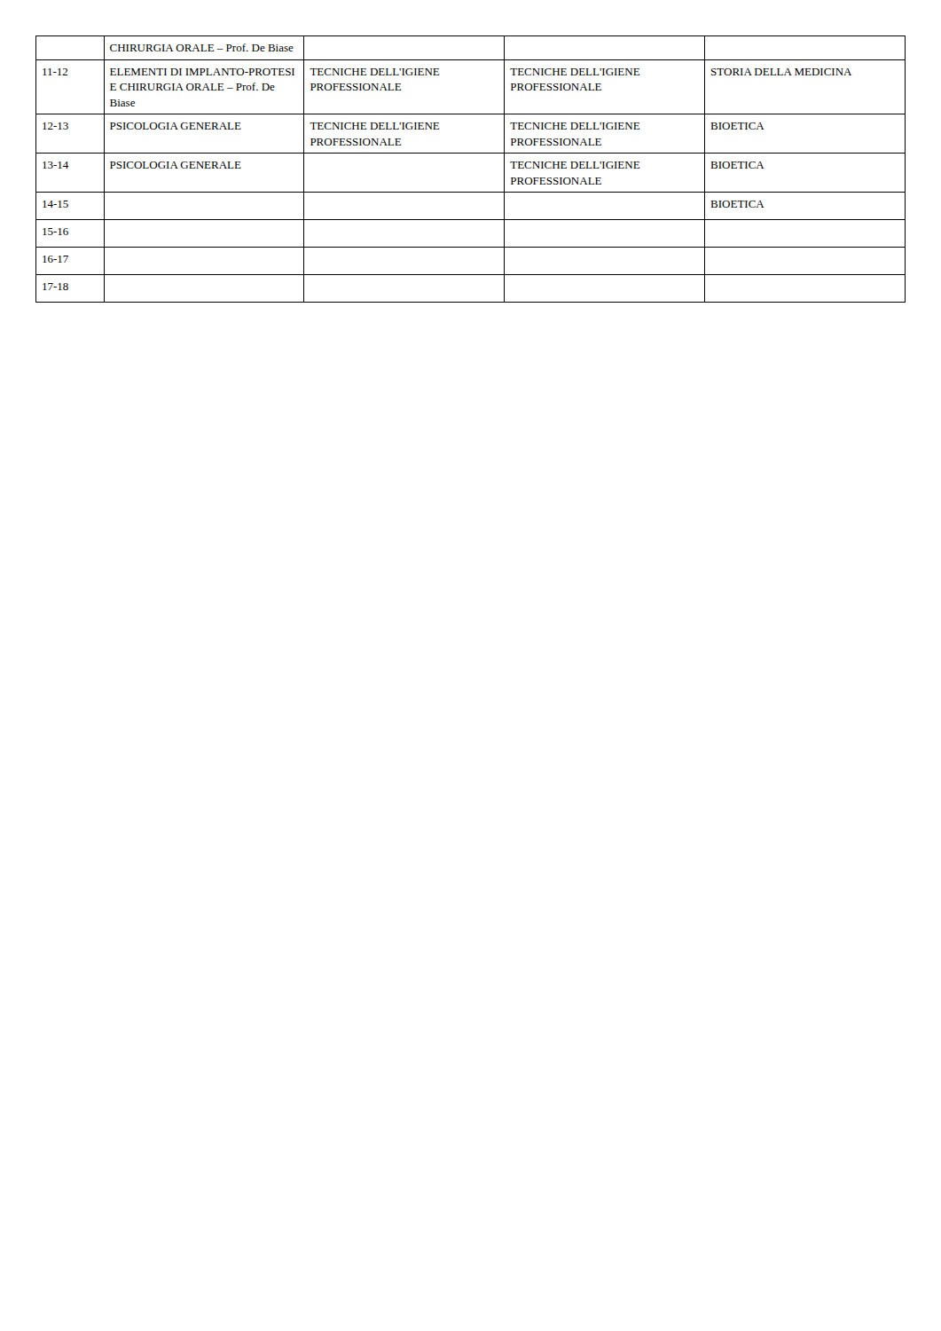| | CHIRURGIA ORALE – Prof. De Biase | | | |
| 11-12 | ELEMENTI DI IMPLANTO-PROTESI E CHIRURGIA ORALE – Prof. De Biase | TECNICHE DELL'IGIENE PROFESSIONALE | TECNICHE DELL'IGIENE PROFESSIONALE | STORIA DELLA MEDICINA |
| 12-13 | PSICOLOGIA GENERALE | TECNICHE DELL'IGIENE PROFESSIONALE | TECNICHE DELL'IGIENE PROFESSIONALE | BIOETICA |
| 13-14 | PSICOLOGIA GENERALE | | TECNICHE DELL'IGIENE PROFESSIONALE | BIOETICA |
| 14-15 | | | | BIOETICA |
| 15-16 | | | | |
| 16-17 | | | | |
| 17-18 | | | | |